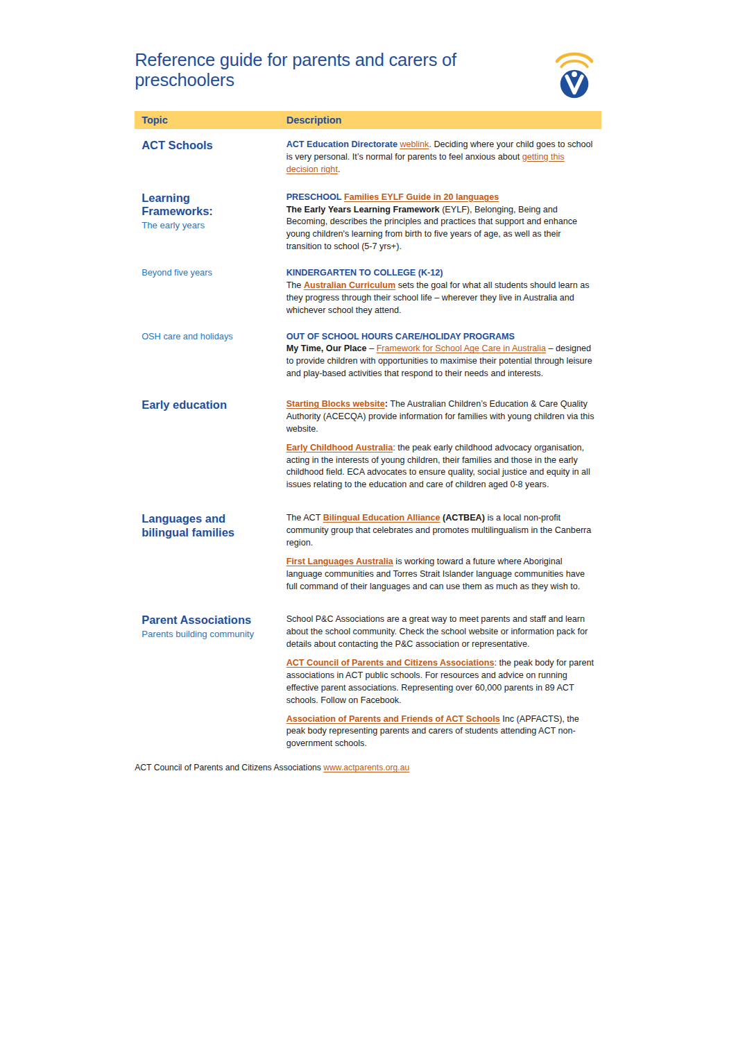Reference guide for parents and carers of preschoolers
| Topic | Description |
| --- | --- |
| ACT Schools | ACT Education Directorate weblink . Deciding where your child goes to school is very personal. It’s normal for parents to feel anxious about getting this decision right . |
| Learning Frameworks: The early years | PRESCHOOL Families EYLF Guide in 20 languages The Early Years Learning Framework (EYLF), Belonging, Being and Becoming, describes the principles and practices that support and enhance young children's learning from birth to five years of age, as well as their transition to school (5-7 yrs+). |
| Beyond five years | KINDERGARTEN TO COLLEGE (K-12) The Australian Curriculum sets the goal for what all students should learn as they progress through their school life – wherever they live in Australia and whichever school they attend. |
| OSH care and holidays | OUT OF SCHOOL HOURS CARE/HOLIDAY PROGRAMS My Time, Our Place – Framework for School Age Care in Australia – designed to provide children with opportunities to maximise their potential through leisure and play-based activities that respond to their needs and interests. |
| Early education | Starting Blocks website : The Australian Children’s Education & Care Quality Authority (ACECQA) provide information for families with young children via this website. Early Childhood Australia : the peak early childhood advocacy organisation, acting in the interests of young children, their families and those in the early childhood field. ECA advocates to ensure quality, social justice and equity in all issues relating to the education and care of children aged 0-8 years. |
| Languages and bilingual families | The ACT Bilingual Education Alliance (ACTBEA) is a local non-profit community group that celebrates and promotes multilingualism in the Canberra region. First Languages Australia is working toward a future where Aboriginal language communities and Torres Strait Islander language communities have full command of their languages and can use them as much as they wish to. |
| Parent Associations Parents building community | School P&C Associations are a great way to meet parents and staff and learn about the school community. Check the school website or information pack for details about contacting the P&C association or representative. ACT Council of Parents and Citizens Associations : the peak body for parent associations in ACT public schools. For resources and advice on running effective parent associations. Representing over 60,000 parents in 89 ACT schools. Follow on Facebook. Association of Parents and Friends of ACT Schools Inc (APFACTS), the peak body representing parents and carers of students attending ACT non-government schools. |
ACT Council of Parents and Citizens Associations www.actparents.org.au